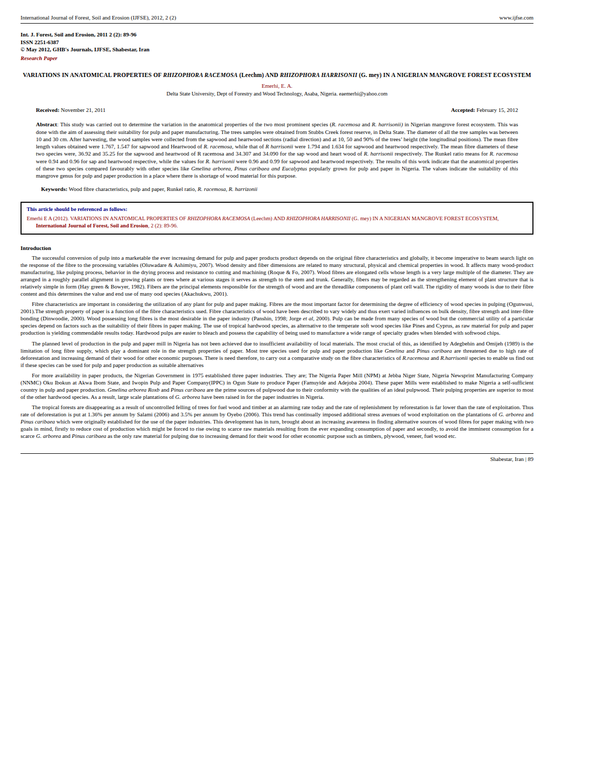International Journal of Forest, Soil and Erosion (IJFSE), 2012, 2 (2)
www.ijfse.com
Int. J. Forest, Soil and Erosion, 2011 2 (2): 89-96
ISSN 2251-6387
© May 2012, GHB's Journals, IJFSE, Shabestar, Iran
Research Paper
VARIATIONS IN ANATOMICAL PROPERTIES OF RHIZOPHORA RACEMOSA (Leechm) AND RHIZOPHORA HARRISONII (G. mey) IN A NIGERIAN MANGROVE FOREST ECOSYSTEM
Emerhi, E. A.
Delta State University, Dept of Forestry and Wood Technology, Asaba, Nigeria. eaemerhi@yahoo.com
Received: November 21, 2011
Accepted: February 15, 2012
Abstract: This study was carried out to determine the variation in the anatomical properties of the two most prominent species (R. racemosa and R. harrisonii) in Nigerian mangrove forest ecosystem. This was done with the aim of assessing their suitability for pulp and paper manufacturing. The trees samples were obtained from Stubbs Creek forest reserve, in Delta State. The diameter of all the tree samples was between 10 and 30 cm. After harvesting, the wood samples were collected from the sapwood and heartwood sections (radial direction) and at 10, 50 and 90% of the trees’ height (the longitudinal positions). The mean fibre length values obtained were 1.767, 1.547 for sapwood and Heartwood of R. racemosa, while that of R harrisonii were 1.794 and 1.634 for sapwood and heartwood respectively. The mean fibre diameters of these two species were, 36.92 and 35.25 for the sapwood and heartwood of R racemosa and 34.307 and 34.090 for the sap wood and heart wood of R. harrisonii respectively. The Runkel ratio means for R. racemosa were 0.94 and 0.96 for sap and heartwood respective, while the values for R. harrisonii were 0.96 and 0.99 for sapwood and heartwood respectively. The results of this work indicate that the anatomical properties of these two species compared favourably with other species like Gmelina arborea, Pinus caribaea and Eucalyptus popularly grown for pulp and paper in Nigeria. The values indicate the suitability of this mangrove genus for pulp and paper production in a place where there is shortage of wood material for this purpose.
Keywords: Wood fibre characteristics, pulp and paper, Runkel ratio, R. racemosa, R. harrizonii
This article should be referenced as follows:
Emerhi E A (2012). VARIATIONS IN ANATOMICAL PROPERTIES OF RHIZOPHORA RACEMOSA (Leechm) AND RHIZOPHORA HARRISONII (G. mey) IN A NIGERIAN MANGROVE FOREST ECOSYSTEM, International Journal of Forest, Soil and Erosion, 2 (2): 89-96.
Introduction
The successful conversion of pulp into a marketable the ever increasing demand for pulp and paper products product depends on the original fibre characteristics and globally, it become imperative to beam search light on the response of the fibre to the processing variables (Oluwadare & Ashimiyu, 2007). Wood density and fiber dimensions are related to many structural, physical and chemical properties in wood. It affects many wood-product manufacturing, like pulping process, behavior in the drying process and resistance to cutting and machining (Roque & Fo, 2007). Wood fibres are elongated cells whose length is a very large multiple of the diameter. They are arranged in a roughly parallel alignment in growing plants or trees where at various stages it serves as strength to the stem and trunk. Generally, fibers may be regarded as the strengthening element of plant structure that is relatively simple in form (Hay green & Bowyer, 1982). Fibers are the principal elements responsible for the strength of wood and are the threadlike components of plant cell wall. The rigidity of many woods is due to their fibre content and this determines the value and end use of many ood species (Akachukwu, 2001).
Fibre characteristics are important in considering the utilization of any plant for pulp and paper making. Fibres are the most important factor for determining the degree of efficiency of wood species in pulping (Ogunwusi, 2001).The strength property of paper is a function of the fibre characteristics used. Fibre characteristics of wood have been described to vary widely and thus exert varied influences on bulk density, fibre strength and inter-fibre bonding (Dinwoodie, 2000). Wood possessing long fibres is the most desirable in the paper industry (Panshin, 1998; Jorge et al, 2000). Pulp can be made from many species of wood but the commercial utility of a particular species depend on factors such as the suitability of their fibres in paper making. The use of tropical hardwood species, as alternative to the temperate soft wood species like Pines and Cyprus, as raw material for pulp and paper production is yielding commendable results today. Hardwood pulps are easier to bleach and possess the capability of being used to manufacture a wide range of specialty grades when blended with softwood chips.
The planned level of production in the pulp and paper mill in Nigeria has not been achieved due to insufficient availability of local materials. The most crucial of this, as identified by Adegbehin and Omijeh (1989) is the limitation of long fibre supply, which play a dominant role in the strength properties of paper. Most tree species used for pulp and paper production like Gmelina and Pinus caribaea are threatened due to high rate of deforestation and increasing demand of their wood for other economic purposes. There is need therefore, to carry out a comparative study on the fibre characteristics of R.racemosa and R.harrisonii species to enable us find out if these species can be used for pulp and paper production as suitable alternatives
For more availability in paper products, the Nigerian Government in 1975 established three paper industries. They are; The Nigeria Paper Mill (NPM) at Jebba Niger State, Nigeria Newsprint Manufacturing Company (NNMC) Oku Ibokun at Akwa Ibom State, and Iwopin Pulp and Paper Company(IPPC) in Ogun State to produce Paper (Famuyide and Adejoba 2004). These paper Mills were established to make Nigeria a self-sufficient country in pulp and paper production. Gmelina arborea Roxb and Pinus caribaea are the prime sources of pulpwood due to their conformity with the qualities of an ideal pulpwood. Their pulping properties are superior to most of the other hardwood species. As a result, large scale plantations of G. arborea have been raised in for the paper industries in Nigeria.
The tropical forests are disappearing as a result of uncontrolled felling of trees for fuel wood and timber at an alarming rate today and the rate of replenishment by reforestation is far lower than the rate of exploitation. Thus rate of deforestation is put at 1.36% per annum by Salami (2006) and 3.5% per annum by Oyebo (2006). This trend has continually imposed additional stress avenues of wood exploitation on the plantations of G. arborea and Pinus caribaea which were originally established for the use of the paper industries. This development has in turn, brought about an increasing awareness in finding alternative sources of wood fibres for paper making with two goals in mind, firstly to reduce cost of production which might be forced to rise owing to scarce raw materials resulting from the ever expanding consumption of paper and secondly, to avoid the imminent consumption for a scarce G. arborea and Pinus caribaea as the only raw material for pulping due to increasing demand for their wood for other economic purpose such as timbers, plywood, veneer, fuel wood etc.
Shabestar, Iran | 89